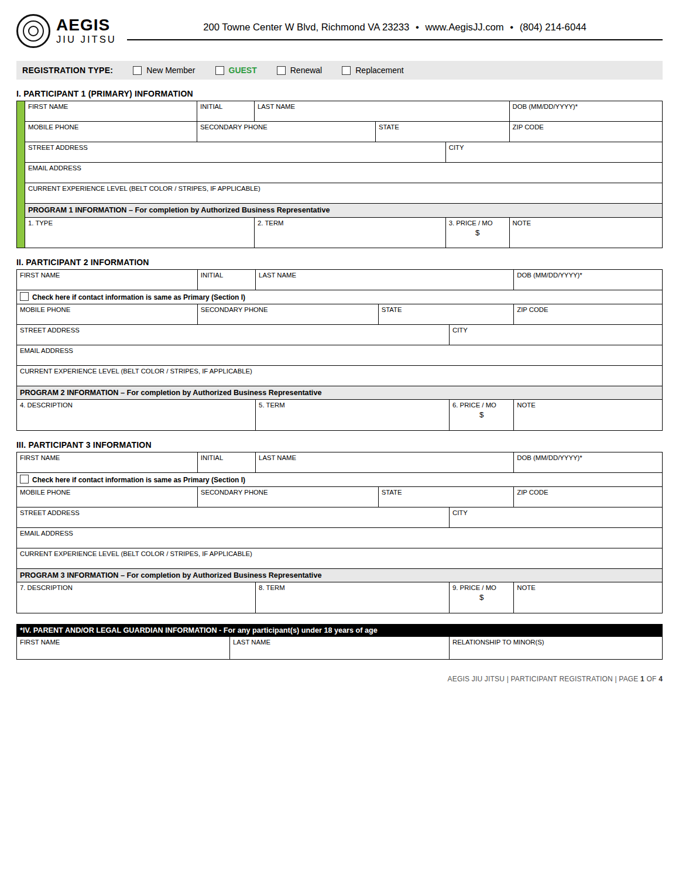AEGIS
JIU JITSU
200 Towne Center W Blvd, Richmond VA 23233 • www.AegisJJ.com • (804) 214-6044
REGISTRATION TYPE: New Member GUEST Renewal Replacement
I. PARTICIPANT 1 (PRIMARY) INFORMATION
| | FIRST NAME | INITIAL | LAST NAME | DOB (MM/DD/YYYY)* |
| MOBILE PHONE | SECONDARY PHONE | STATE | ZIP CODE |
| STREET ADDRESS | CITY |
| EMAIL ADDRESS |
| CURRENT EXPERIENCE LEVEL (BELT COLOR / STRIPES, IF APPLICABLE) |
| PROGRAM 1 INFORMATION – For completion by Authorized Business Representative |
| 1. TYPE | 2. TERM | 3. PRICE / MO $ | NOTE |
II. PARTICIPANT 2 INFORMATION
| FIRST NAME | INITIAL | LAST NAME | DOB (MM/DD/YYYY)* |
| Check here if contact information is same as Primary (Section I) |
| MOBILE PHONE | SECONDARY PHONE | STATE | ZIP CODE |
| STREET ADDRESS | CITY |
| EMAIL ADDRESS |
| CURRENT EXPERIENCE LEVEL (BELT COLOR / STRIPES, IF APPLICABLE) |
| PROGRAM 2 INFORMATION – For completion by Authorized Business Representative |
| 4. DESCRIPTION | 5. TERM | 6. PRICE / MO $ | NOTE |
III. PARTICIPANT 3 INFORMATION
| FIRST NAME | INITIAL | LAST NAME | DOB (MM/DD/YYYY)* |
| Check here if contact information is same as Primary (Section I) |
| MOBILE PHONE | SECONDARY PHONE | STATE | ZIP CODE |
| STREET ADDRESS | CITY |
| EMAIL ADDRESS |
| CURRENT EXPERIENCE LEVEL (BELT COLOR / STRIPES, IF APPLICABLE) |
| PROGRAM 3 INFORMATION – For completion by Authorized Business Representative |
| 7. DESCRIPTION | 8. TERM | 9. PRICE / MO $ | NOTE |
| *IV. PARENT AND/OR LEGAL GUARDIAN INFORMATION - For any participant(s) under 18 years of age |
| FIRST NAME | LAST NAME | RELATIONSHIP TO MINOR(S) |
AEGIS JIU JITSU | PARTICIPANT REGISTRATION | PAGE 1 OF 4